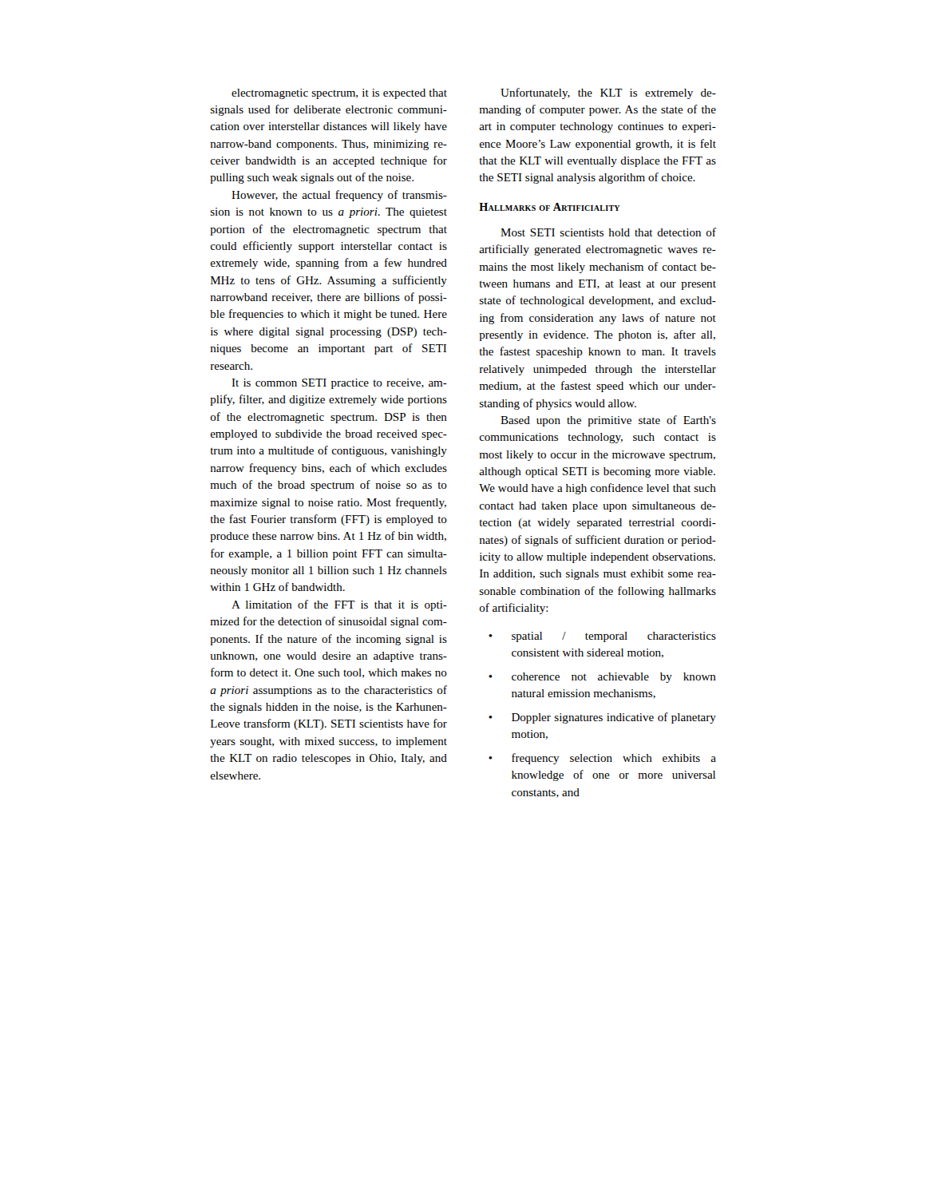electromagnetic spectrum, it is expected that signals used for deliberate electronic communication over interstellar distances will likely have narrow-band components. Thus, minimizing receiver bandwidth is an accepted technique for pulling such weak signals out of the noise.
However, the actual frequency of transmission is not known to us a priori. The quietest portion of the electromagnetic spectrum that could efficiently support interstellar contact is extremely wide, spanning from a few hundred MHz to tens of GHz. Assuming a sufficiently narrowband receiver, there are billions of possible frequencies to which it might be tuned. Here is where digital signal processing (DSP) techniques become an important part of SETI research.
It is common SETI practice to receive, amplify, filter, and digitize extremely wide portions of the electromagnetic spectrum. DSP is then employed to subdivide the broad received spectrum into a multitude of contiguous, vanishingly narrow frequency bins, each of which excludes much of the broad spectrum of noise so as to maximize signal to noise ratio. Most frequently, the fast Fourier transform (FFT) is employed to produce these narrow bins. At 1 Hz of bin width, for example, a 1 billion point FFT can simultaneously monitor all 1 billion such 1 Hz channels within 1 GHz of bandwidth.
A limitation of the FFT is that it is optimized for the detection of sinusoidal signal components. If the nature of the incoming signal is unknown, one would desire an adaptive transform to detect it. One such tool, which makes no a priori assumptions as to the characteristics of the signals hidden in the noise, is the Karhunen-Leove transform (KLT). SETI scientists have for years sought, with mixed success, to implement the KLT on radio telescopes in Ohio, Italy, and elsewhere.
Unfortunately, the KLT is extremely demanding of computer power. As the state of the art in computer technology continues to experience Moore’s Law exponential growth, it is felt that the KLT will eventually displace the FFT as the SETI signal analysis algorithm of choice.
Hallmarks of Artificiality
Most SETI scientists hold that detection of artificially generated electromagnetic waves remains the most likely mechanism of contact between humans and ETI, at least at our present state of technological development, and excluding from consideration any laws of nature not presently in evidence. The photon is, after all, the fastest spaceship known to man. It travels relatively unimpeded through the interstellar medium, at the fastest speed which our understanding of physics would allow.
Based upon the primitive state of Earth's communications technology, such contact is most likely to occur in the microwave spectrum, although optical SETI is becoming more viable. We would have a high confidence level that such contact had taken place upon simultaneous detection (at widely separated terrestrial coordinates) of signals of sufficient duration or periodicity to allow multiple independent observations. In addition, such signals must exhibit some reasonable combination of the following hallmarks of artificiality:
spatial / temporal characteristics consistent with sidereal motion,
coherence not achievable by known natural emission mechanisms,
Doppler signatures indicative of planetary motion,
frequency selection which exhibits a knowledge of one or more universal constants, and